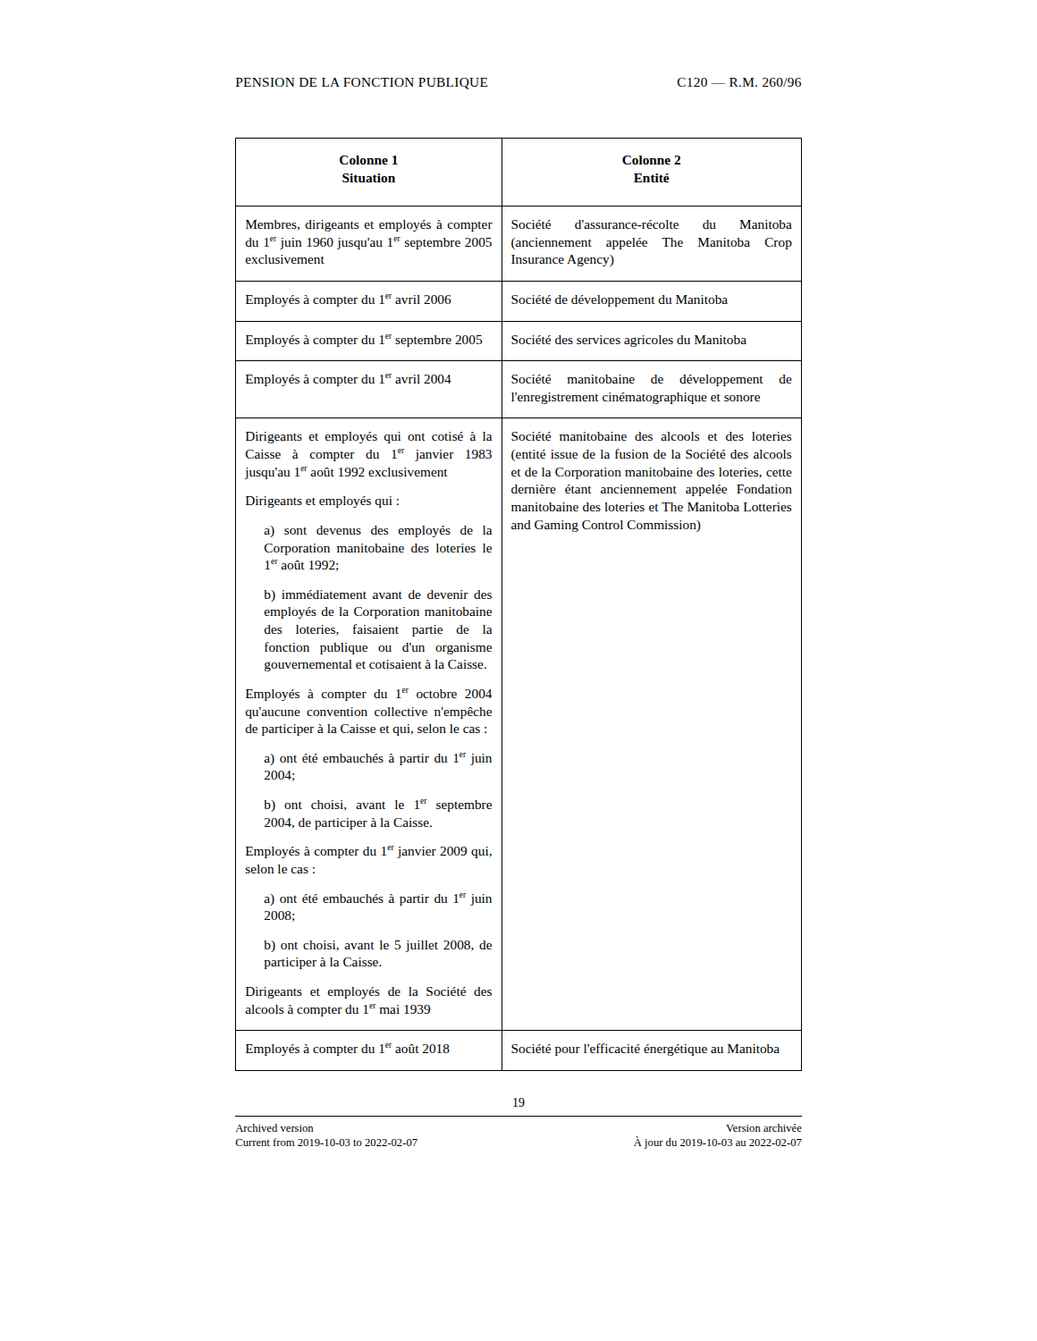Pension de la fonction publique
C120 — R.M. 260/96
| Colonne 1 Situation | Colonne 2 Entité |
| --- | --- |
| Membres, dirigeants et employés à compter du 1 er juin 1960 jusqu'au 1 er septembre 2005 exclusivement | Société d'assurance-récolte du Manitoba (anciennement appelée The Manitoba Crop Insurance Agency) |
| Employés à compter du 1 er avril 2006 | Société de développement du Manitoba |
| Employés à compter du 1 er septembre 2005 | Société des services agricoles du Manitoba |
| Employés à compter du 1 er avril 2004 | Société manitobaine de développement de l'enregistrement cinématographique et sonore |
| Dirigeants et employés qui ont cotisé à la Caisse à compter du 1 er janvier 1983 jusqu'au 1 er août 1992 exclusivement Dirigeants et employés qui : a) sont devenus des employés de la Corporation manitobaine des loteries le 1 er août 1992; b) immédiatement avant de devenir des employés de la Corporation manitobaine des loteries, faisaient partie de la fonction publique ou d'un organisme gouvernemental et cotisaient à la Caisse. Employés à compter du 1 er octobre 2004 qu'aucune convention collective n'empêche de participer à la Caisse et qui, selon le cas : a) ont été embauchés à partir du 1 er juin 2004; b) ont choisi, avant le 1 er septembre 2004, de participer à la Caisse. Employés à compter du 1 er janvier 2009 qui, selon le cas : a) ont été embauchés à partir du 1 er juin 2008; b) ont choisi, avant le 5 juillet 2008, de participer à la Caisse. Dirigeants et employés de la Société des alcools à compter du 1 er mai 1939 | Société manitobaine des alcools et des loteries (entité issue de la fusion de la Société des alcools et de la Corporation manitobaine des loteries, cette dernière étant anciennement appelée Fondation manitobaine des loteries et The Manitoba Lotteries and Gaming Control Commission) |
| Employés à compter du 1 er août 2018 | Société pour l'efficacité énergétique au Manitoba |
19
Archived version
Current from 2019-10-03 to 2022-02-07
Version archivée
À jour du 2019-10-03 au 2022-02-07